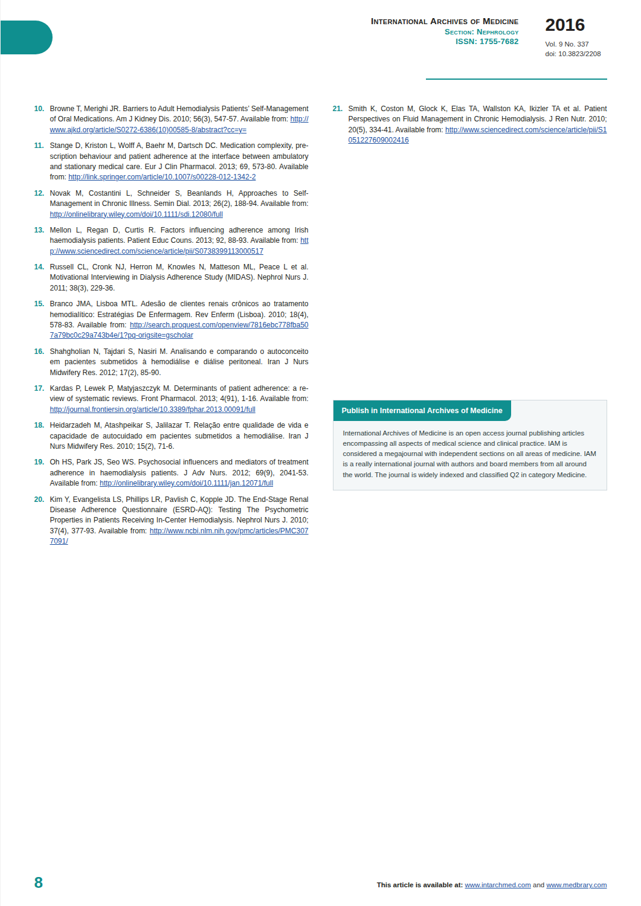International Archives of Medicine
Section: Nephrology
ISSN: 1755-7682
2016
Vol. 9 No. 337
doi: 10.3823/2208
10. Browne T, Merighi JR. Barriers to Adult Hemodialysis Patients’ Self-Management of Oral Medications. Am J Kidney Dis. 2010; 56(3), 547-57. Available from: http://www.ajkd.org/article/S0272-6386(10)00585-8/abstract?cc=y=
11. Stange D, Kriston L, Wolff A, Baehr M, Dartsch DC. Medication complexity, prescription behaviour and patient adherence at the interface between ambulatory and stationary medical care. Eur J Clin Pharmacol. 2013; 69, 573-80. Available from: http://link.springer.com/article/10.1007/s00228-012-1342-2
12. Novak M, Costantini L, Schneider S, Beanlands H, Approaches to Self-Management in Chronic Illness. Semin Dial. 2013; 26(2), 188-94. Available from: http://onlinelibrary.wiley.com/doi/10.1111/sdi.12080/full
13. Mellon L, Regan D, Curtis R. Factors influencing adherence among Irish haemodialysis patients. Patient Educ Couns. 2013; 92, 88-93. Available from: http://www.sciencedirect.com/science/article/pii/S0738399113000517
14. Russell CL, Cronk NJ, Herron M, Knowles N, Matteson ML, Peace L et al. Motivational Interviewing in Dialysis Adherence Study (MIDAS). Nephrol Nurs J. 2011; 38(3), 229-36.
15. Branco JMA, Lisboa MTL. Adesão de clientes renais crônicos ao tratamento hemodialítico: Estratégias De Enfermagem. Rev Enferm (Lisboa). 2010; 18(4), 578-83. Available from: http://search.proquest.com/openview/7816ebc778fba507a79bc0c29a743b4e/1?pq-origsite=gscholar
16. Shahgholian N, Tajdari S, Nasiri M. Analisando e comparando o autoconceito em pacientes submetidos à hemodiálise e diálise peritoneal. Iran J Nurs Midwifery Res. 2012; 17(2), 85-90.
17. Kardas P, Lewek P, Matyjaszczyk M. Determinants of patient adherence: a review of systematic reviews. Front Pharmacol. 2013; 4(91), 1-16. Available from: http://journal.frontiersin.org/article/10.3389/fphar.2013.00091/full
18. Heidarzadeh M, Atashpeikar S, Jalilazar T. Relação entre qualidade de vida e capacidade de autocuidado em pacientes submetidos a hemodiálise. Iran J Nurs Midwifery Res. 2010; 15(2), 71-6.
19. Oh HS, Park JS, Seo WS. Psychosocial influencers and mediators of treatment adherence in haemodialysis patients. J Adv Nurs. 2012; 69(9), 2041-53. Available from: http://onlinelibrary.wiley.com/doi/10.1111/jan.12071/full
20. Kim Y, Evangelista LS, Phillips LR, Pavlish C, Kopple JD. The End-Stage Renal Disease Adherence Questionnaire (ESRD-AQ): Testing The Psychometric Properties in Patients Receiving In-Center Hemodialysis. Nephrol Nurs J. 2010; 37(4), 377-93. Available from: http://www.ncbi.nlm.nih.gov/pmc/articles/PMC3077091/
21. Smith K, Coston M, Glock K, Elas TA, Wallston KA, Ikizler TA et al. Patient Perspectives on Fluid Management in Chronic Hemodialysis. J Ren Nutr. 2010; 20(5), 334-41. Available from: http://www.sciencedirect.com/science/article/pii/S1051227609002416
Publish in International Archives of Medicine
International Archives of Medicine is an open access journal publishing articles encompassing all aspects of medical science and clinical practice. IAM is considered a megajournal with independent sections on all areas of medicine. IAM is a really international journal with authors and board members from all around the world. The journal is widely indexed and classified Q2 in category Medicine.
8
This article is available at: www.intarchmed.com and www.medbrary.com